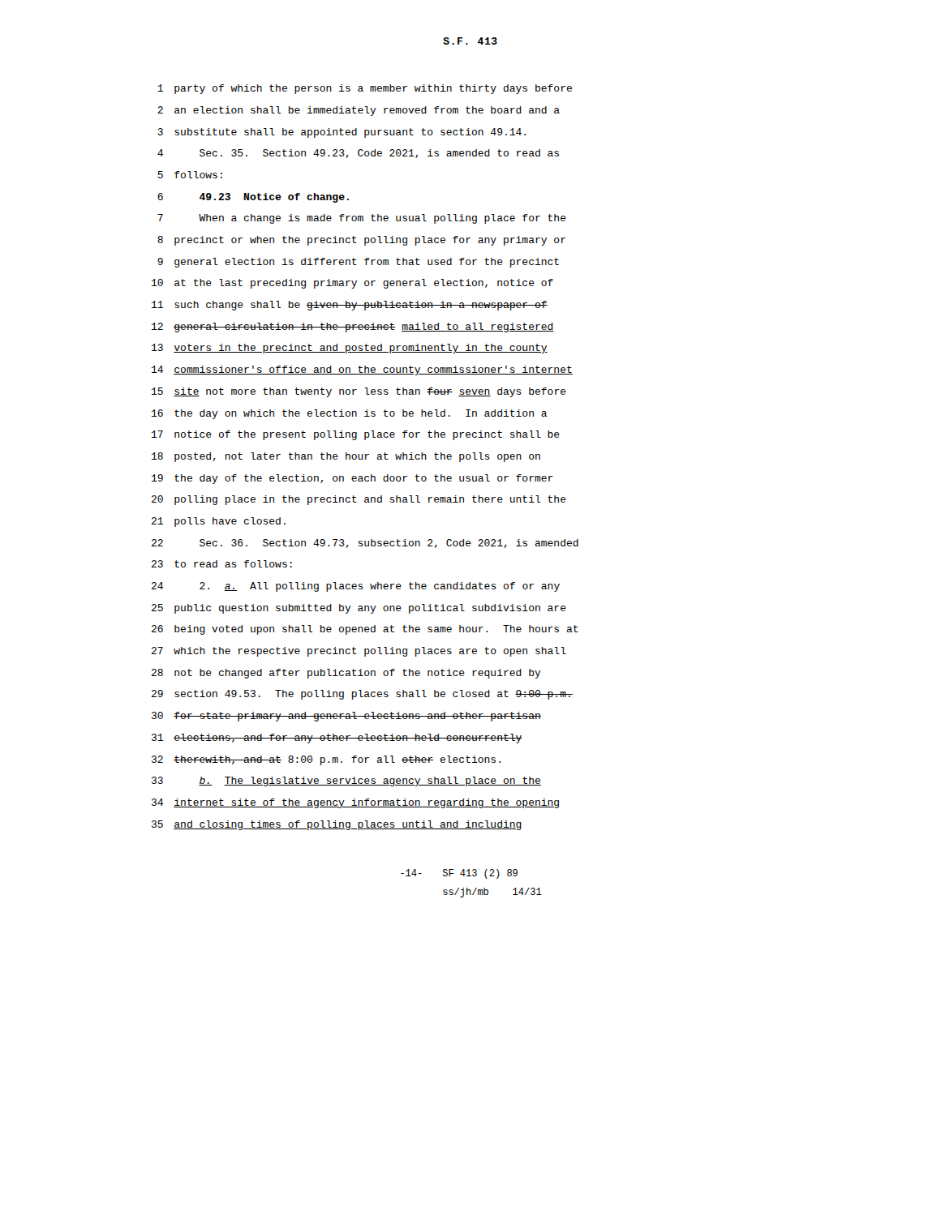S.F. 413
| 1 | party of which the person is a member within thirty days before |
| 2 | an election shall be immediately removed from the board and a |
| 3 | substitute shall be appointed pursuant to section 49.14. |
| 4 | Sec. 35. Section 49.23, Code 2021, is amended to read as |
| 5 | follows: |
| 6 | 49.23 Notice of change. |
| 7 | When a change is made from the usual polling place for the |
| 8 | precinct or when the precinct polling place for any primary or |
| 9 | general election is different from that used for the precinct |
| 10 | at the last preceding primary or general election, notice of |
| 11 | such change shall be given by publication in a newspaper of |
| 12 | general circulation in the precinct mailed to all registered |
| 13 | voters in the precinct and posted prominently in the county |
| 14 | commissioner's office and on the county commissioner's internet |
| 15 | site not more than twenty nor less than four seven days before |
| 16 | the day on which the election is to be held. In addition a |
| 17 | notice of the present polling place for the precinct shall be |
| 18 | posted, not later than the hour at which the polls open on |
| 19 | the day of the election, on each door to the usual or former |
| 20 | polling place in the precinct and shall remain there until the |
| 21 | polls have closed. |
| 22 | Sec. 36. Section 49.73, subsection 2, Code 2021, is amended |
| 23 | to read as follows: |
| 24 | 2. a. All polling places where the candidates of or any |
| 25 | public question submitted by any one political subdivision are |
| 26 | being voted upon shall be opened at the same hour. The hours at |
| 27 | which the respective precinct polling places are to open shall |
| 28 | not be changed after publication of the notice required by |
| 29 | section 49.53. The polling places shall be closed at 9:00 p.m. |
| 30 | for state primary and general elections and other partisan |
| 31 | elections, and for any other election held concurrently |
| 32 | therewith, and at 8:00 p.m. for all other elections. |
| 33 | b. The legislative services agency shall place on the |
| 34 | internet site of the agency information regarding the opening |
| 35 | and closing times of polling places until and including |
-14-
SF 413 (2) 89 ss/jh/mb 14/31